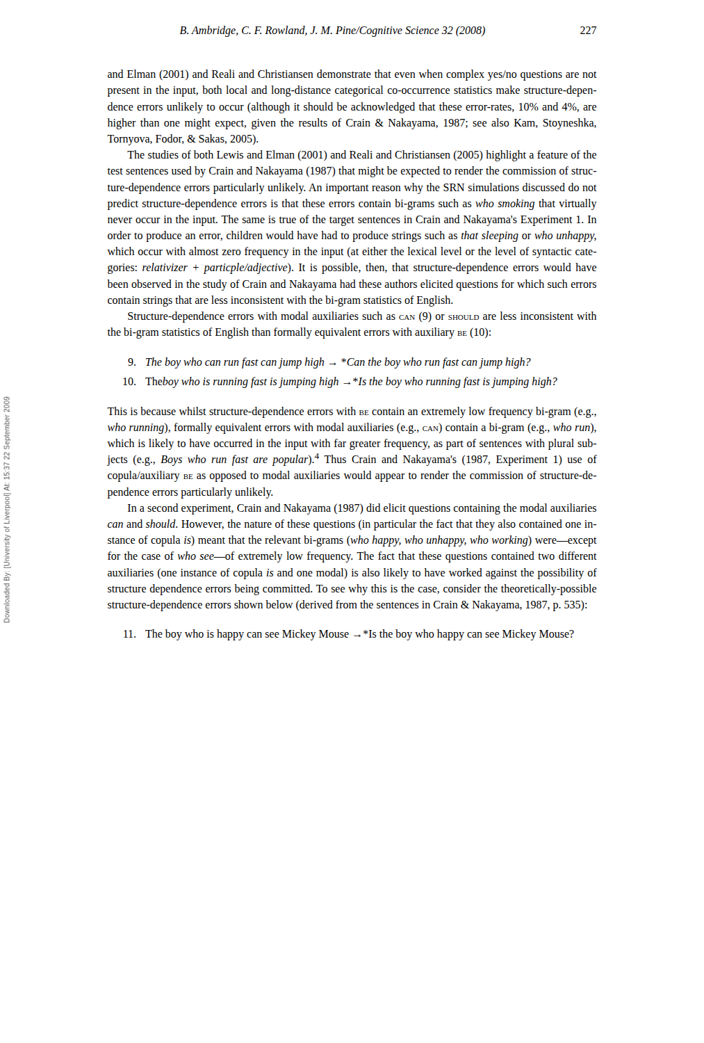Downloaded By: [University of Liverpool] At: 15:37 22 September 2009
B. Ambridge, C. F. Rowland, J. M. Pine/Cognitive Science 32 (2008) 227
and Elman (2001) and Reali and Christiansen demonstrate that even when complex yes/no questions are not present in the input, both local and long-distance categorical co-occurrence statistics make structure-dependence errors unlikely to occur (although it should be acknowledged that these error-rates, 10% and 4%, are higher than one might expect, given the results of Crain & Nakayama, 1987; see also Kam, Stoyneshka, Tornyova, Fodor, & Sakas, 2005).
The studies of both Lewis and Elman (2001) and Reali and Christiansen (2005) highlight a feature of the test sentences used by Crain and Nakayama (1987) that might be expected to render the commission of structure-dependence errors particularly unlikely. An important reason why the SRN simulations discussed do not predict structure-dependence errors is that these errors contain bi-grams such as who smoking that virtually never occur in the input. The same is true of the target sentences in Crain and Nakayama's Experiment 1. In order to produce an error, children would have had to produce strings such as that sleeping or who unhappy, which occur with almost zero frequency in the input (at either the lexical level or the level of syntactic categories: relativizer + particple/adjective). It is possible, then, that structure-dependence errors would have been observed in the study of Crain and Nakayama had these authors elicited questions for which such errors contain strings that are less inconsistent with the bi-gram statistics of English.
Structure-dependence errors with modal auxiliaries such as can (9) or should are less inconsistent with the bi-gram statistics of English than formally equivalent errors with auxiliary be (10):
9. The boy who can run fast can jump high → *Can the boy who run fast can jump high?
10. Theboy who is running fast is jumping high →*Is the boy who running fast is jumping high?
This is because whilst structure-dependence errors with be contain an extremely low frequency bi-gram (e.g., who running), formally equivalent errors with modal auxiliaries (e.g., can) contain a bi-gram (e.g., who run), which is likely to have occurred in the input with far greater frequency, as part of sentences with plural subjects (e.g., Boys who run fast are popular).4 Thus Crain and Nakayama's (1987, Experiment 1) use of copula/auxiliary be as opposed to modal auxiliaries would appear to render the commission of structure-dependence errors particularly unlikely.
In a second experiment, Crain and Nakayama (1987) did elicit questions containing the modal auxiliaries can and should. However, the nature of these questions (in particular the fact that they also contained one instance of copula is) meant that the relevant bi-grams (who happy, who unhappy, who working) were—except for the case of who see—of extremely low frequency. The fact that these questions contained two different auxiliaries (one instance of copula is and one modal) is also likely to have worked against the possibility of structure dependence errors being committed. To see why this is the case, consider the theoretically-possible structure-dependence errors shown below (derived from the sentences in Crain & Nakayama, 1987, p. 535):
11. The boy who is happy can see Mickey Mouse →*Is the boy who happy can see Mickey Mouse?